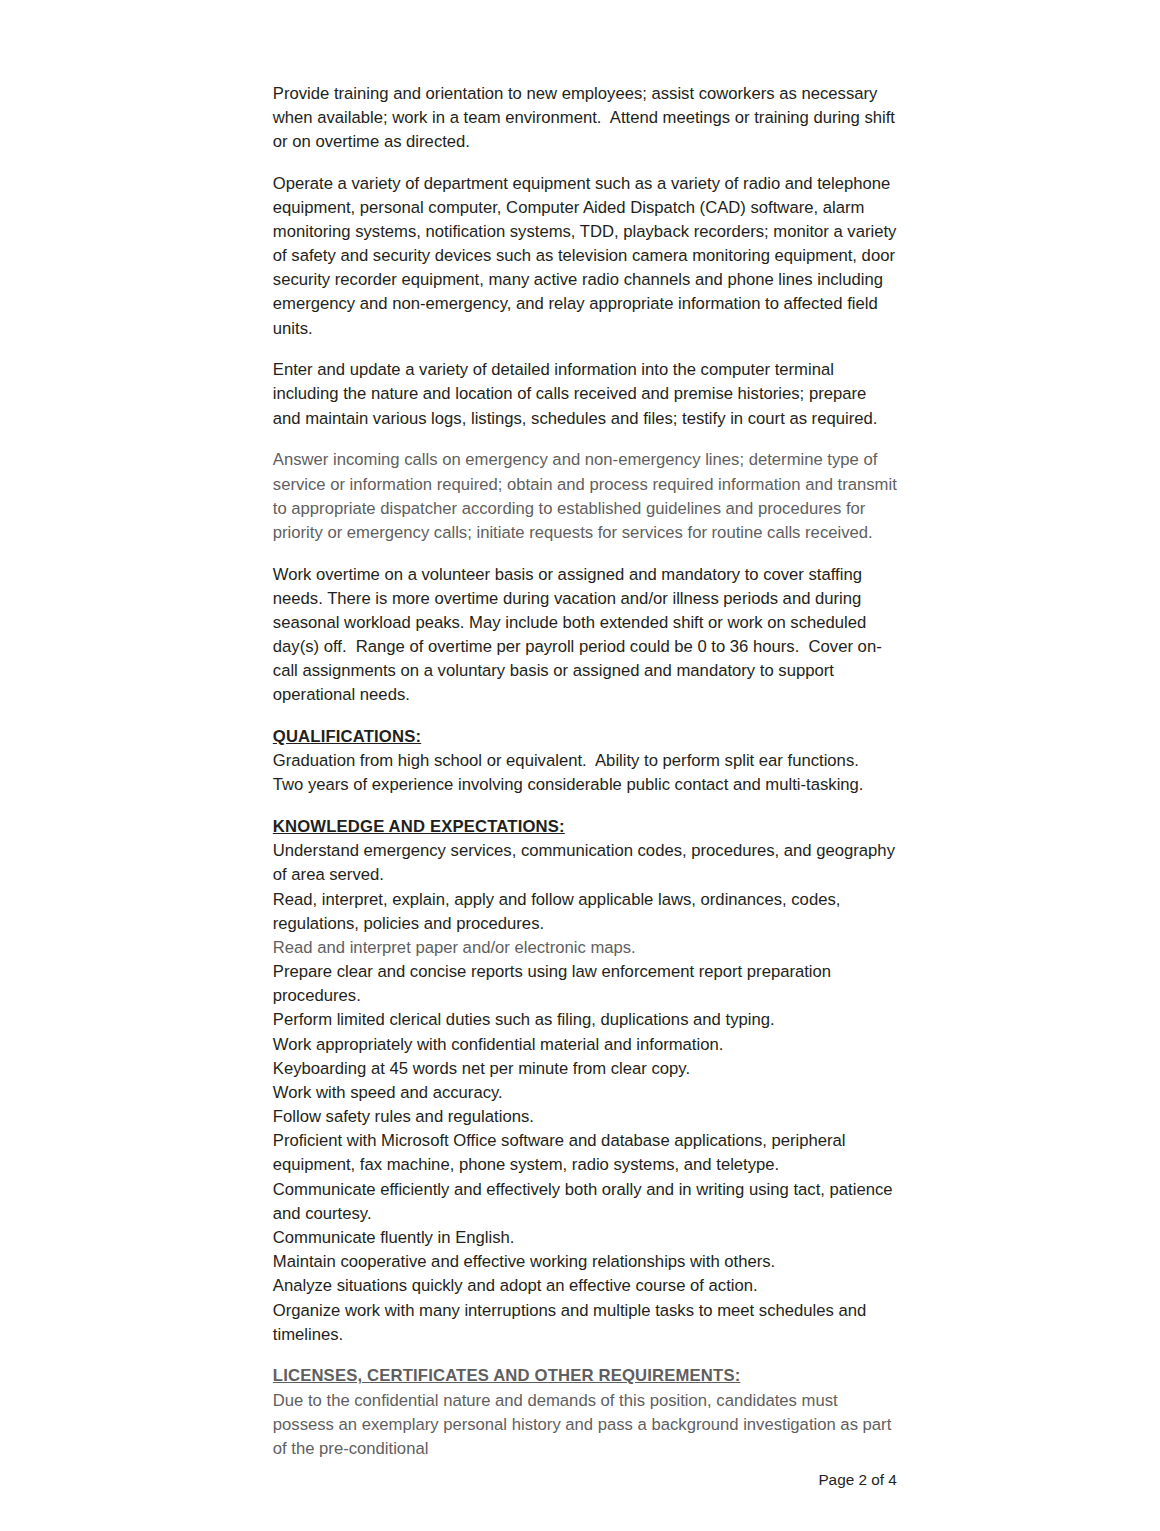Provide training and orientation to new employees; assist coworkers as necessary when available; work in a team environment. Attend meetings or training during shift or on overtime as directed.
Operate a variety of department equipment such as a variety of radio and telephone equipment, personal computer, Computer Aided Dispatch (CAD) software, alarm monitoring systems, notification systems, TDD, playback recorders; monitor a variety of safety and security devices such as television camera monitoring equipment, door security recorder equipment, many active radio channels and phone lines including emergency and non-emergency, and relay appropriate information to affected field units.
Enter and update a variety of detailed information into the computer terminal including the nature and location of calls received and premise histories; prepare and maintain various logs, listings, schedules and files; testify in court as required.
Answer incoming calls on emergency and non-emergency lines; determine type of service or information required; obtain and process required information and transmit to appropriate dispatcher according to established guidelines and procedures for priority or emergency calls; initiate requests for services for routine calls received.
Work overtime on a volunteer basis or assigned and mandatory to cover staffing needs. There is more overtime during vacation and/or illness periods and during seasonal workload peaks. May include both extended shift or work on scheduled day(s) off. Range of overtime per payroll period could be 0 to 36 hours. Cover on-call assignments on a voluntary basis or assigned and mandatory to support operational needs.
QUALIFICATIONS:
Graduation from high school or equivalent. Ability to perform split ear functions. Two years of experience involving considerable public contact and multi-tasking.
KNOWLEDGE AND EXPECTATIONS:
Understand emergency services, communication codes, procedures, and geography of area served.
Read, interpret, explain, apply and follow applicable laws, ordinances, codes, regulations, policies and procedures.
Read and interpret paper and/or electronic maps.
Prepare clear and concise reports using law enforcement report preparation procedures.
Perform limited clerical duties such as filing, duplications and typing.
Work appropriately with confidential material and information.
Keyboarding at 45 words net per minute from clear copy.
Work with speed and accuracy.
Follow safety rules and regulations.
Proficient with Microsoft Office software and database applications, peripheral equipment, fax machine, phone system, radio systems, and teletype.
Communicate efficiently and effectively both orally and in writing using tact, patience and courtesy.
Communicate fluently in English.
Maintain cooperative and effective working relationships with others.
Analyze situations quickly and adopt an effective course of action.
Organize work with many interruptions and multiple tasks to meet schedules and timelines.
LICENSES, CERTIFICATES AND OTHER REQUIREMENTS:
Due to the confidential nature and demands of this position, candidates must possess an exemplary personal history and pass a background investigation as part of the pre-conditional
Page 2 of 4